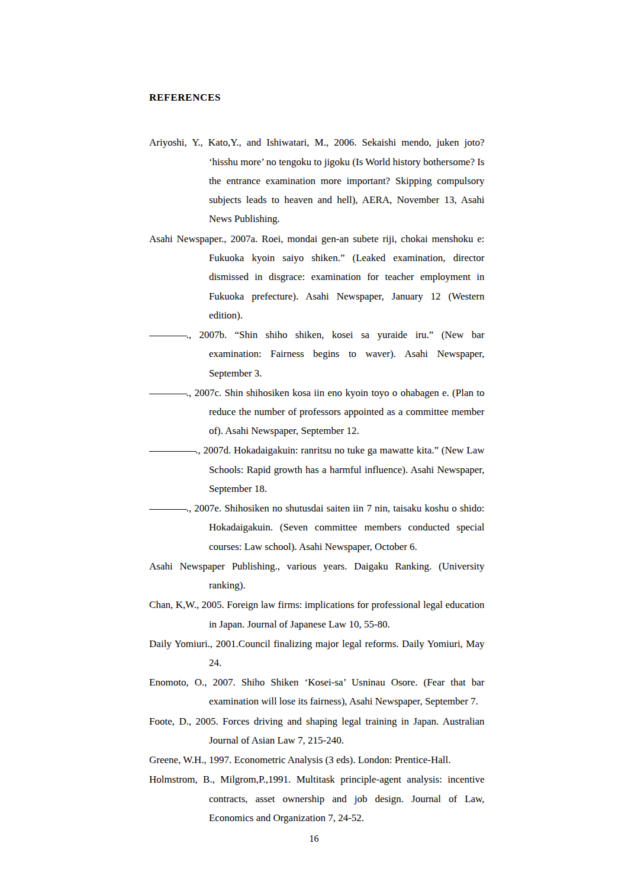REFERENCES
Ariyoshi, Y., Kato,Y., and Ishiwatari, M., 2006. Sekaishi mendo, juken joto? ‘hisshu more’ no tengoku to jigoku (Is World history bothersome? Is the entrance examination more important? Skipping compulsory subjects leads to heaven and hell), AERA, November 13, Asahi News Publishing.
Asahi Newspaper., 2007a. Roei, mondai gen-an subete riji, chokai menshoku e: Fukuoka kyoin saiyo shiken.” (Leaked examination, director dismissed in disgrace: examination for teacher employment in Fukuoka prefecture). Asahi Newspaper, January 12 (Western edition).
――――., 2007b. “Shin shiho shiken, kosei sa yuraide iru.” (New bar examination: Fairness begins to waver). Asahi Newspaper, September 3.
――――., 2007c. Shin shihosiken kosa iin eno kyoin toyo o ohabagen e. (Plan to reduce the number of professors appointed as a committee member of). Asahi Newspaper, September 12.
―――――., 2007d. Hokadaigakuin: ranritsu no tuke ga mawatte kita.” (New Law Schools: Rapid growth has a harmful influence). Asahi Newspaper, September 18.
――――., 2007e. Shihosiken no shutusdai saiten iin 7 nin, taisaku koshu o shido: Hokadaigakuin. (Seven committee members conducted special courses: Law school). Asahi Newspaper, October 6.
Asahi Newspaper Publishing., various years. Daigaku Ranking. (University ranking).
Chan, K,W., 2005. Foreign law firms: implications for professional legal education in Japan. Journal of Japanese Law 10, 55-80.
Daily Yomiuri., 2001.Council finalizing major legal reforms. Daily Yomiuri, May 24.
Enomoto, O., 2007. Shiho Shiken ‘Kosei-sa’ Usninau Osore. (Fear that bar examination will lose its fairness), Asahi Newspaper, September 7.
Foote, D., 2005. Forces driving and shaping legal training in Japan. Australian Journal of Asian Law 7, 215-240.
Greene, W.H., 1997. Econometric Analysis (3 eds). London: Prentice-Hall.
Holmstrom, B., Milgrom,P.,1991. Multitask principle-agent analysis: incentive contracts, asset ownership and job design. Journal of Law, Economics and Organization 7, 24-52.
16